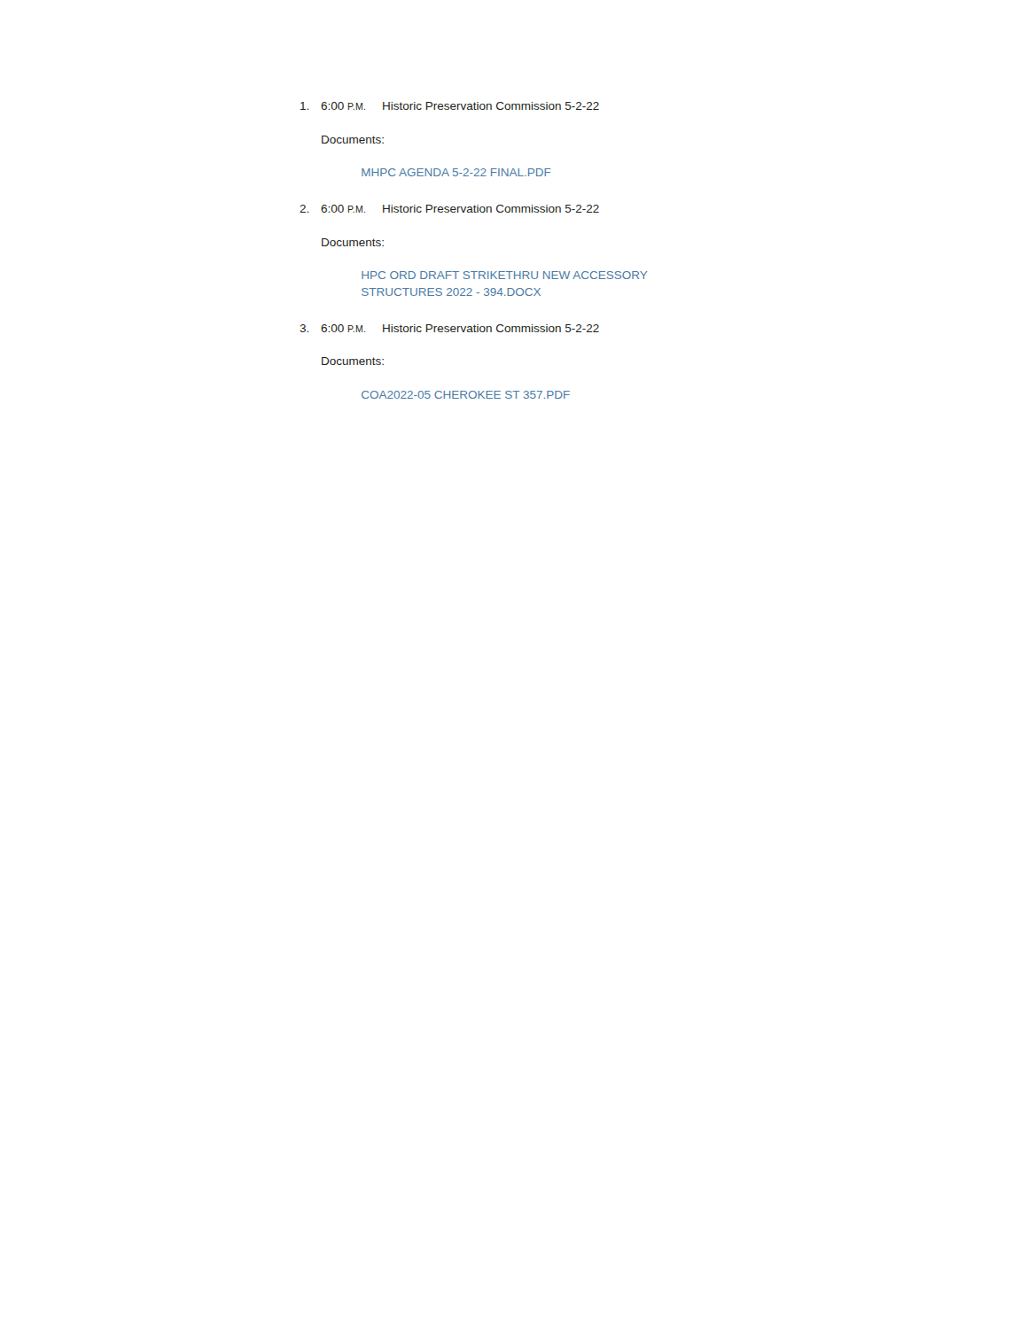1. 6:00 P.M. Historic Preservation Commission 5-2-22
Documents:
MHPC AGENDA 5-2-22 FINAL.PDF
2. 6:00 P.M. Historic Preservation Commission 5-2-22
Documents:
HPC ORD DRAFT STRIKETHRU NEW ACCESSORY STRUCTURES 2022 - 394.DOCX
3. 6:00 P.M. Historic Preservation Commission 5-2-22
Documents:
COA2022-05 CHEROKEE ST 357.PDF